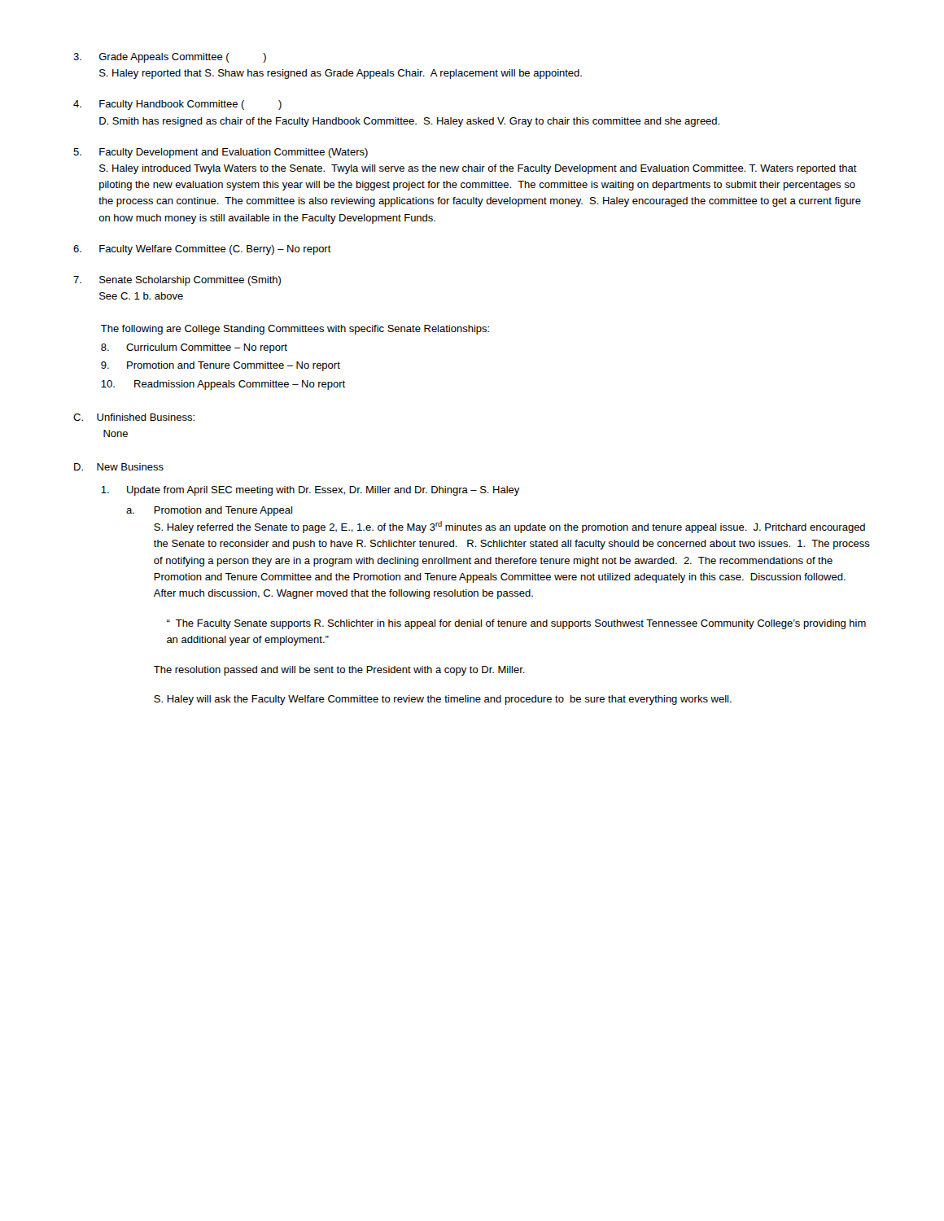3.
Grade Appeals Committee ( )
S. Haley reported that S. Shaw has resigned as Grade Appeals Chair. A replacement will be appointed.
4.
Faculty Handbook Committee ( )
D. Smith has resigned as chair of the Faculty Handbook Committee. S. Haley asked V. Gray to chair this committee and she agreed.
5.
Faculty Development and Evaluation Committee (Waters)
S. Haley introduced Twyla Waters to the Senate. Twyla will serve as the new chair of the Faculty Development and Evaluation Committee. T. Waters reported that piloting the new evaluation system this year will be the biggest project for the committee. The committee is waiting on departments to submit their percentages so the process can continue. The committee is also reviewing applications for faculty development money. S. Haley encouraged the committee to get a current figure on how much money is still available in the Faculty Development Funds.
6.
Faculty Welfare Committee (C. Berry) – No report
7.
Senate Scholarship Committee (Smith)
See C. 1 b. above
The following are College Standing Committees with specific Senate Relationships:
8.
Curriculum Committee – No report
9.
Promotion and Tenure Committee – No report
10.
Readmission Appeals Committee – No report
C.
Unfinished Business:
None
D.
New Business
1.
Update from April SEC meeting with Dr. Essex, Dr. Miller and Dr. Dhingra – S. Haley
a.
Promotion and Tenure Appeal
S. Haley referred the Senate to page 2, E., 1.e. of the May 3rd minutes as an update on the promotion and tenure appeal issue. J. Pritchard encouraged the Senate to reconsider and push to have R. Schlichter tenured. R. Schlichter stated all faculty should be concerned about two issues. 1. The process of notifying a person they are in a program with declining enrollment and therefore tenure might not be awarded. 2. The recommendations of the Promotion and Tenure Committee and the Promotion and Tenure Appeals Committee were not utilized adequately in this case. Discussion followed. After much discussion, C. Wagner moved that the following resolution be passed.
“ The Faculty Senate supports R. Schlichter in his appeal for denial of tenure and supports Southwest Tennessee Community College’s providing him an additional year of employment.”
The resolution passed and will be sent to the President with a copy to Dr. Miller.
S. Haley will ask the Faculty Welfare Committee to review the timeline and procedure to be sure that everything works well.